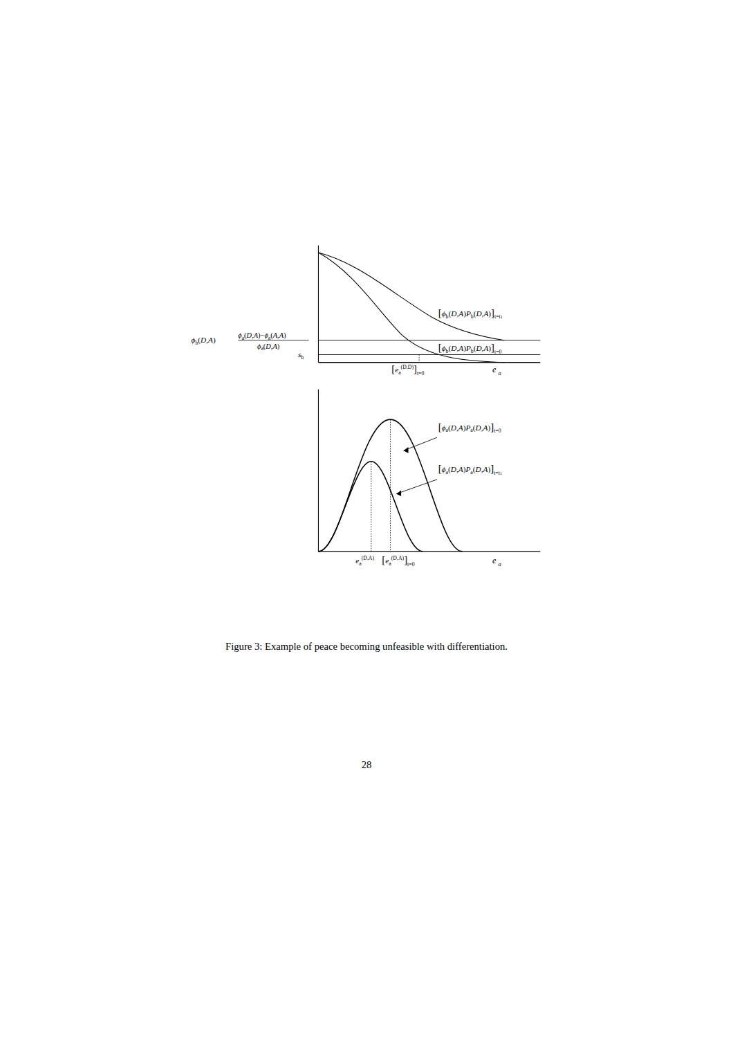ϕb(D,A) ϕa(D,A)−ϕa(A,A) ϕa(D,A) sb [ϕb(D,A)Pb(D,A)]t=t1 [ϕb(D,A)Pb(D,A)]t=0 [ea(D,D)]t=0 e a [ϕa(D,A)Pa(D,A)]t=0 [ϕa(D,A)Pa(D,A)]t=t1 ea(D,A) [ea(D,A)]t=0 e a
Figure 3: Example of peace becoming unfeasible with differentiation.
28